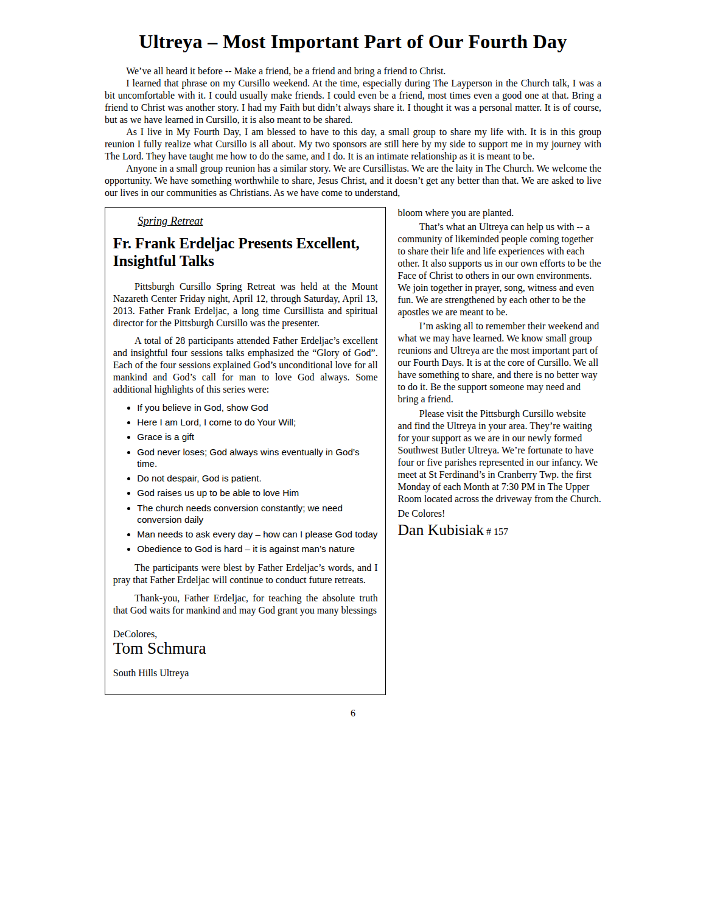Ultreya – Most Important Part of Our Fourth Day
We’ve all heard it before -- Make a friend, be a friend and bring a friend to Christ.
I learned that phrase on my Cursillo weekend. At the time, especially during The Layperson in the Church talk, I was a bit uncomfortable with it. I could usually make friends. I could even be a friend, most times even a good one at that. Bring a friend to Christ was another story. I had my Faith but didn’t always share it. I thought it was a personal matter. It is of course, but as we have learned in Cursillo, it is also meant to be shared.
As I live in My Fourth Day, I am blessed to have to this day, a small group to share my life with. It is in this group reunion I fully realize what Cursillo is all about. My two sponsors are still here by my side to support me in my journey with The Lord. They have taught me how to do the same, and I do. It is an intimate relationship as it is meant to be.
Anyone in a small group reunion has a similar story. We are Cursillistas. We are the laity in The Church. We welcome the opportunity. We have something worthwhile to share, Jesus Christ, and it doesn’t get any better than that. We are asked to live our lives in our communities as Christians. As we have come to understand,
Spring Retreat
Fr. Frank Erdeljac Presents Excellent, Insightful Talks
Pittsburgh Cursillo Spring Retreat was held at the Mount Nazareth Center Friday night, April 12, through Saturday, April 13, 2013. Father Frank Erdeljac, a long time Cursillista and spiritual director for the Pittsburgh Cursillo was the presenter.
A total of 28 participants attended Father Erdeljac’s excellent and insightful four sessions talks emphasized the “Glory of God”. Each of the four sessions explained God’s unconditional love for all mankind and God’s call for man to love God always. Some additional highlights of this series were:
If you believe in God, show God
Here I am Lord, I come to do Your Will;
Grace is a gift
God never loses; God always wins eventually in God’s time.
Do not despair, God is patient.
God raises us up to be able to love Him
The church needs conversion constantly; we need conversion daily
Man needs to ask every day – how can I please God today
Obedience to God is hard – it is against man’s nature
The participants were blest by Father Erdeljac’s words, and I pray that Father Erdeljac will continue to conduct future retreats.
Thank-you, Father Erdeljac, for teaching the absolute truth that God waits for mankind and may God grant you many blessings
DeColores,
Tom Schmura
South Hills Ultreya
bloom where you are planted.
That’s what an Ultreya can help us with -- a community of likeminded people coming together to share their life and life experiences with each other. It also supports us in our own efforts to be the Face of Christ to others in our own environments. We join together in prayer, song, witness and even fun. We are strengthened by each other to be the apostles we are meant to be.
I’m asking all to remember their weekend and what we may have learned. We know small group reunions and Ultreya are the most important part of our Fourth Days. It is at the core of Cursillo. We all have something to share, and there is no better way to do it. Be the support someone may need and bring a friend.
Please visit the Pittsburgh Cursillo website and find the Ultreya in your area. They’re waiting for your support as we are in our newly formed Southwest Butler Ultreya. We’re fortunate to have four or five parishes represented in our infancy. We meet at St Ferdinand’s in Cranberry Twp. the first Monday of each Month at 7:30 PM in The Upper Room located across the driveway from the Church.
De Colores!
Dan Kubisiak # 157
6